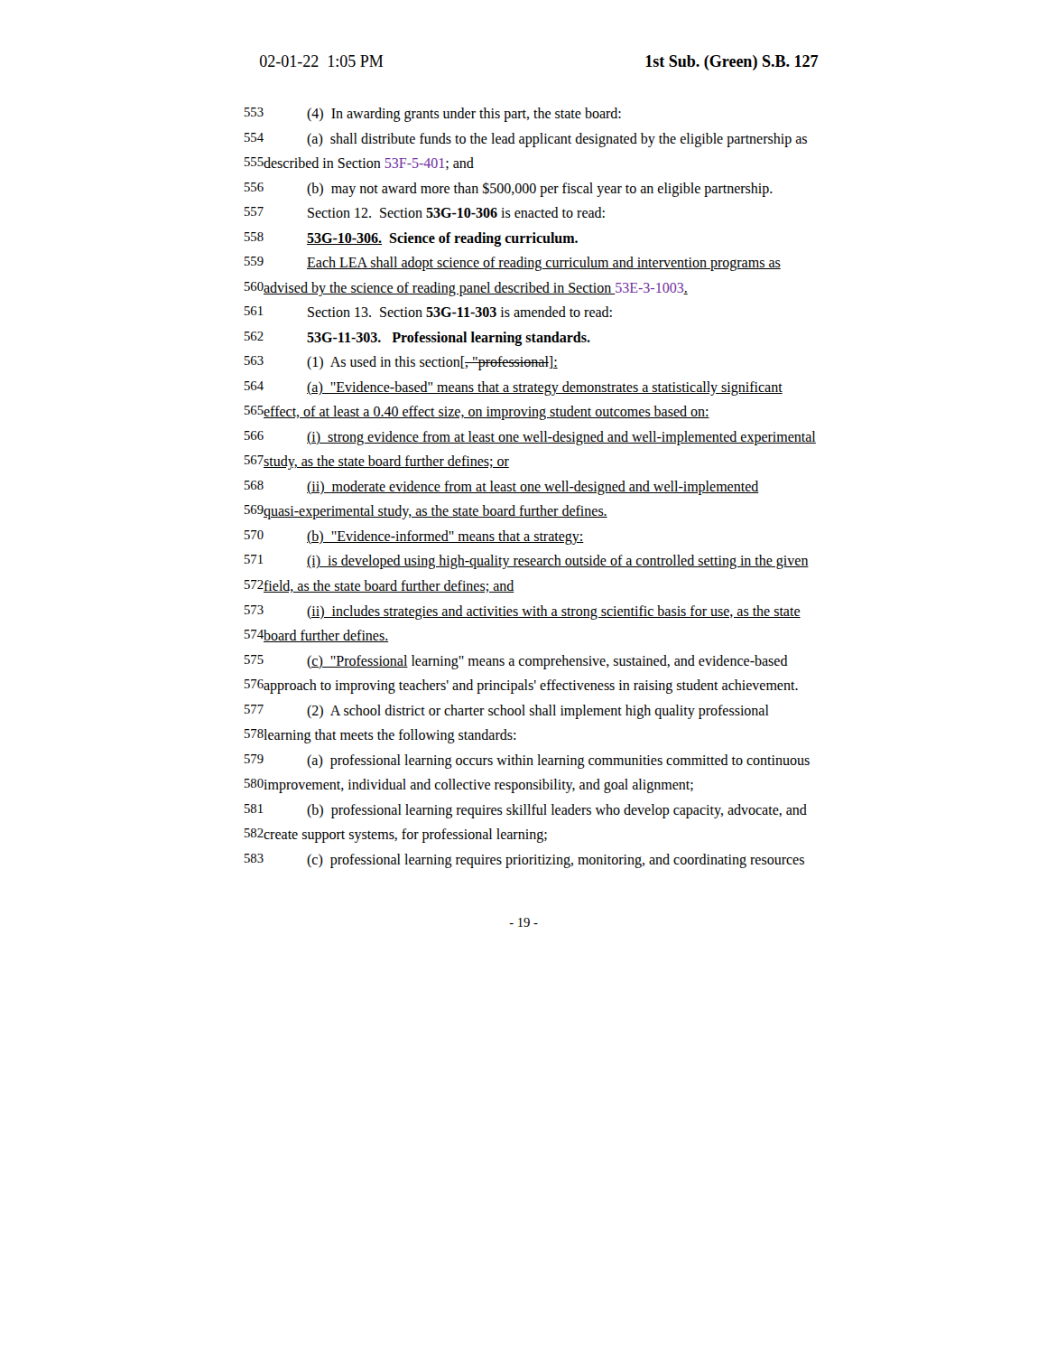02-01-22 1:05 PM
1st Sub. (Green) S.B. 127
| 553 | (4) In awarding grants under this part, the state board: |
| 554 | (a) shall distribute funds to the lead applicant designated by the eligible partnership as |
| 555 | described in Section 53F-5-401 ; and |
| 556 | (b) may not award more than $500,000 per fiscal year to an eligible partnership. |
| 557 | Section 12. Section 53G-10-306 is enacted to read: |
| 558 | 53G-10-306. Science of reading curriculum. |
| 559 | Each LEA shall adopt science of reading curriculum and intervention programs as |
| 560 | advised by the science of reading panel described in Section 53E-3-1003 . |
| 561 | Section 13. Section 53G-11-303 is amended to read: |
| 562 | 53G-11-303. Professional learning standards. |
| 563 | (1) As used in this section[ , "professional ] : |
| 564 | (a) "Evidence-based" means that a strategy demonstrates a statistically significant |
| 565 | effect, of at least a 0.40 effect size, on improving student outcomes based on: |
| 566 | (i) strong evidence from at least one well-designed and well-implemented experimental |
| 567 | study, as the state board further defines; or |
| 568 | (ii) moderate evidence from at least one well-designed and well-implemented |
| 569 | quasi-experimental study, as the state board further defines. |
| 570 | (b) "Evidence-informed" means that a strategy: |
| 571 | (i) is developed using high-quality research outside of a controlled setting in the given |
| 572 | field, as the state board further defines; and |
| 573 | (ii) includes strategies and activities with a strong scientific basis for use, as the state |
| 574 | board further defines. |
| 575 | (c) "Professional learning" means a comprehensive, sustained, and evidence-based |
| 576 | approach to improving teachers' and principals' effectiveness in raising student achievement. |
| 577 | (2) A school district or charter school shall implement high quality professional |
| 578 | learning that meets the following standards: |
| 579 | (a) professional learning occurs within learning communities committed to continuous |
| 580 | improvement, individual and collective responsibility, and goal alignment; |
| 581 | (b) professional learning requires skillful leaders who develop capacity, advocate, and |
| 582 | create support systems, for professional learning; |
| 583 | (c) professional learning requires prioritizing, monitoring, and coordinating resources |
- 19 -